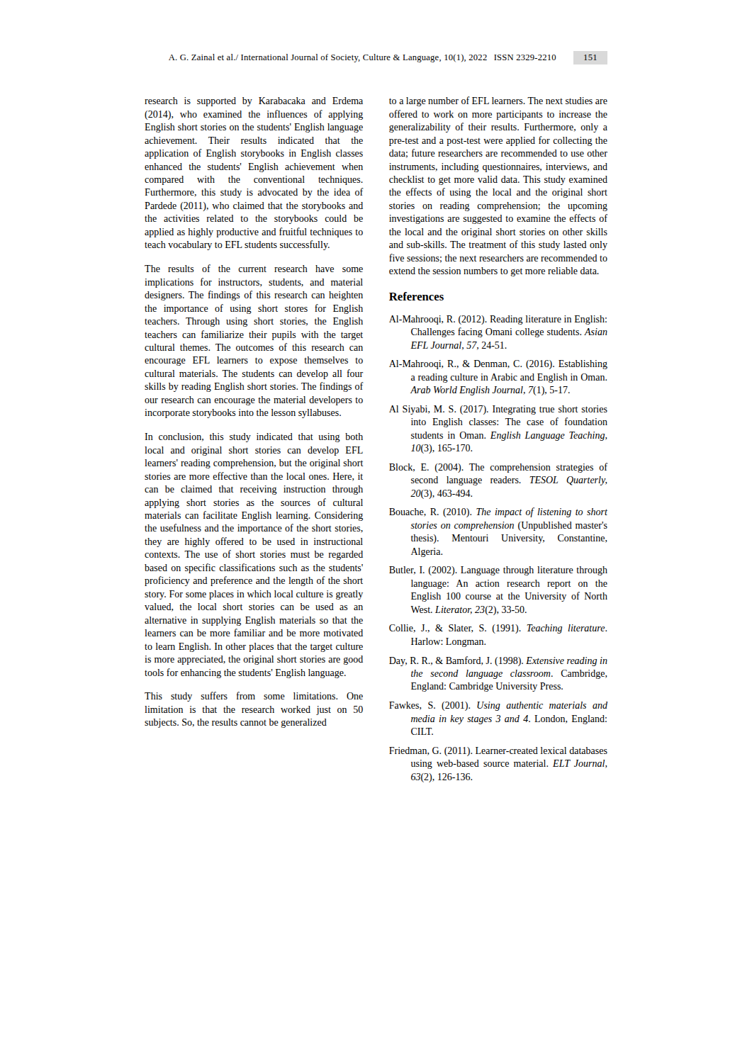A. G. Zainal et al./ International Journal of Society, Culture & Language, 10(1), 2022
ISSN 2329-2210
151
research is supported by Karabacaka and Erdema (2014), who examined the influences of applying English short stories on the students' English language achievement. Their results indicated that the application of English storybooks in English classes enhanced the students' English achievement when compared with the conventional techniques. Furthermore, this study is advocated by the idea of Pardede (2011), who claimed that the storybooks and the activities related to the storybooks could be applied as highly productive and fruitful techniques to teach vocabulary to EFL students successfully.
The results of the current research have some implications for instructors, students, and material designers. The findings of this research can heighten the importance of using short stores for English teachers. Through using short stories, the English teachers can familiarize their pupils with the target cultural themes. The outcomes of this research can encourage EFL learners to expose themselves to cultural materials. The students can develop all four skills by reading English short stories. The findings of our research can encourage the material developers to incorporate storybooks into the lesson syllabuses.
In conclusion, this study indicated that using both local and original short stories can develop EFL learners' reading comprehension, but the original short stories are more effective than the local ones. Here, it can be claimed that receiving instruction through applying short stories as the sources of cultural materials can facilitate English learning. Considering the usefulness and the importance of the short stories, they are highly offered to be used in instructional contexts. The use of short stories must be regarded based on specific classifications such as the students' proficiency and preference and the length of the short story. For some places in which local culture is greatly valued, the local short stories can be used as an alternative in supplying English materials so that the learners can be more familiar and be more motivated to learn English. In other places that the target culture is more appreciated, the original short stories are good tools for enhancing the students' English language.
This study suffers from some limitations. One limitation is that the research worked just on 50 subjects. So, the results cannot be generalized
to a large number of EFL learners. The next studies are offered to work on more participants to increase the generalizability of their results. Furthermore, only a pre-test and a post-test were applied for collecting the data; future researchers are recommended to use other instruments, including questionnaires, interviews, and checklist to get more valid data. This study examined the effects of using the local and the original short stories on reading comprehension; the upcoming investigations are suggested to examine the effects of the local and the original short stories on other skills and sub-skills. The treatment of this study lasted only five sessions; the next researchers are recommended to extend the session numbers to get more reliable data.
References
Al-Mahrooqi, R. (2012). Reading literature in English: Challenges facing Omani college students. Asian EFL Journal, 57, 24-51.
Al-Mahrooqi, R., & Denman, C. (2016). Establishing a reading culture in Arabic and English in Oman. Arab World English Journal, 7(1), 5-17.
Al Siyabi, M. S. (2017). Integrating true short stories into English classes: The case of foundation students in Oman. English Language Teaching, 10(3), 165-170.
Block, E. (2004). The comprehension strategies of second language readers. TESOL Quarterly, 20(3), 463-494.
Bouache, R. (2010). The impact of listening to short stories on comprehension (Unpublished master's thesis). Mentouri University, Constantine, Algeria.
Butler, I. (2002). Language through literature through language: An action research report on the English 100 course at the University of North West. Literator, 23(2), 33-50.
Collie, J., & Slater, S. (1991). Teaching literature. Harlow: Longman.
Day, R. R., & Bamford, J. (1998). Extensive reading in the second language classroom. Cambridge, England: Cambridge University Press.
Fawkes, S. (2001). Using authentic materials and media in key stages 3 and 4. London, England: CILT.
Friedman, G. (2011). Learner-created lexical databases using web-based source material. ELT Journal, 63(2), 126-136.